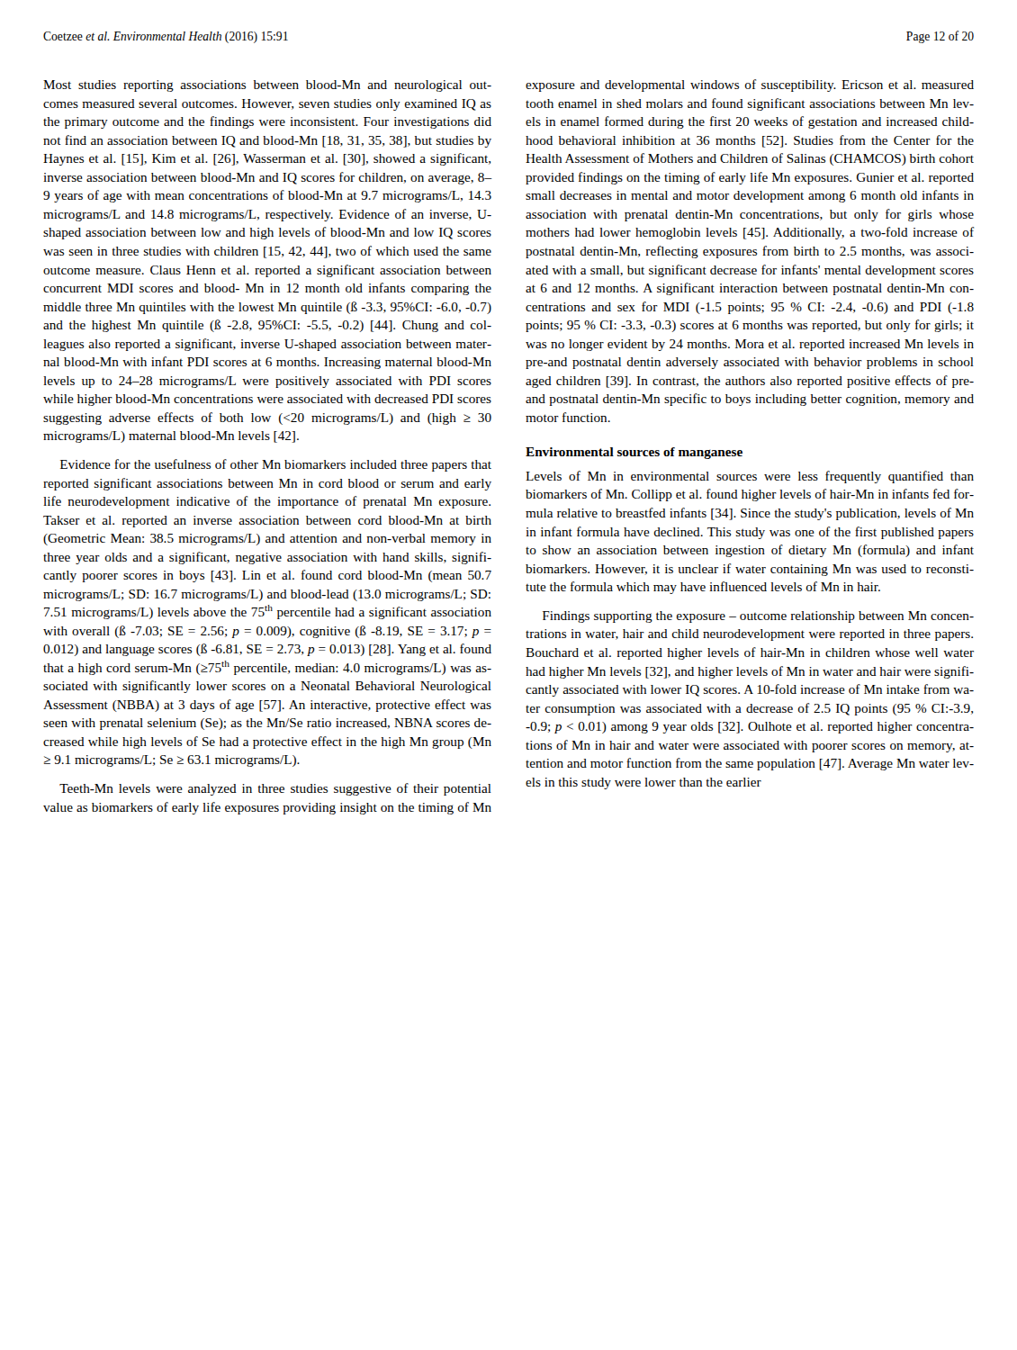Coetzee et al. Environmental Health (2016) 15:91
Page 12 of 20
Most studies reporting associations between blood-Mn and neurological outcomes measured several outcomes. However, seven studies only examined IQ as the primary outcome and the findings were inconsistent. Four investigations did not find an association between IQ and blood-Mn [18, 31, 35, 38], but studies by Haynes et al. [15], Kim et al. [26], Wasserman et al. [30], showed a significant, inverse association between blood-Mn and IQ scores for children, on average, 8–9 years of age with mean concentrations of blood-Mn at 9.7 micrograms/L, 14.3 micrograms/L and 14.8 micrograms/L, respectively. Evidence of an inverse, U-shaped association between low and high levels of blood-Mn and low IQ scores was seen in three studies with children [15, 42, 44], two of which used the same outcome measure. Claus Henn et al. reported a significant association between concurrent MDI scores and blood- Mn in 12 month old infants comparing the middle three Mn quintiles with the lowest Mn quintile (ß -3.3, 95%CI: -6.0, -0.7) and the highest Mn quintile (ß -2.8, 95%CI: -5.5, -0.2) [44]. Chung and colleagues also reported a significant, inverse U-shaped association between maternal blood-Mn with infant PDI scores at 6 months. Increasing maternal blood-Mn levels up to 24–28 micrograms/L were positively associated with PDI scores while higher blood-Mn concentrations were associated with decreased PDI scores suggesting adverse effects of both low (<20 micrograms/L) and (high ≥ 30 micrograms/L) maternal blood-Mn levels [42].
Evidence for the usefulness of other Mn biomarkers included three papers that reported significant associations between Mn in cord blood or serum and early life neurodevelopment indicative of the importance of prenatal Mn exposure. Takser et al. reported an inverse association between cord blood-Mn at birth (Geometric Mean: 38.5 micrograms/L) and attention and non-verbal memory in three year olds and a significant, negative association with hand skills, significantly poorer scores in boys [43]. Lin et al. found cord blood-Mn (mean 50.7 micrograms/L; SD: 16.7 micrograms/L) and blood-lead (13.0 micrograms/L; SD: 7.51 micrograms/L) levels above the 75th percentile had a significant association with overall (ß -7.03; SE = 2.56; p = 0.009), cognitive (ß -8.19, SE = 3.17; p = 0.012) and language scores (ß -6.81, SE = 2.73, p = 0.013) [28]. Yang et al. found that a high cord serum-Mn (≥75th percentile, median: 4.0 micrograms/L) was associated with significantly lower scores on a Neonatal Behavioral Neurological Assessment (NBBA) at 3 days of age [57]. An interactive, protective effect was seen with prenatal selenium (Se); as the Mn/Se ratio increased, NBNA scores decreased while high levels of Se had a protective effect in the high Mn group (Mn ≥ 9.1 micrograms/L; Se ≥ 63.1 micrograms/L).
Teeth-Mn levels were analyzed in three studies suggestive of their potential value as biomarkers of early life exposures providing insight on the timing of Mn exposure and developmental windows of susceptibility. Ericson et al. measured tooth enamel in shed molars and found significant associations between Mn levels in enamel formed during the first 20 weeks of gestation and increased childhood behavioral inhibition at 36 months [52]. Studies from the Center for the Health Assessment of Mothers and Children of Salinas (CHAMCOS) birth cohort provided findings on the timing of early life Mn exposures. Gunier et al. reported small decreases in mental and motor development among 6 month old infants in association with prenatal dentin-Mn concentrations, but only for girls whose mothers had lower hemoglobin levels [45]. Additionally, a two-fold increase of postnatal dentin-Mn, reflecting exposures from birth to 2.5 months, was associated with a small, but significant decrease for infants' mental development scores at 6 and 12 months. A significant interaction between postnatal dentin-Mn concentrations and sex for MDI (-1.5 points; 95 % CI: -2.4, -0.6) and PDI (-1.8 points; 95 % CI: -3.3, -0.3) scores at 6 months was reported, but only for girls; it was no longer evident by 24 months. Mora et al. reported increased Mn levels in pre-and postnatal dentin adversely associated with behavior problems in school aged children [39]. In contrast, the authors also reported positive effects of pre- and postnatal dentin-Mn specific to boys including better cognition, memory and motor function.
Environmental sources of manganese
Levels of Mn in environmental sources were less frequently quantified than biomarkers of Mn. Collipp et al. found higher levels of hair-Mn in infants fed formula relative to breastfed infants [34]. Since the study's publication, levels of Mn in infant formula have declined. This study was one of the first published papers to show an association between ingestion of dietary Mn (formula) and infant biomarkers. However, it is unclear if water containing Mn was used to reconstitute the formula which may have influenced levels of Mn in hair.
Findings supporting the exposure – outcome relationship between Mn concentrations in water, hair and child neurodevelopment were reported in three papers. Bouchard et al. reported higher levels of hair-Mn in children whose well water had higher Mn levels [32], and higher levels of Mn in water and hair were significantly associated with lower IQ scores. A 10-fold increase of Mn intake from water consumption was associated with a decrease of 2.5 IQ points (95 % CI:-3.9, -0.9; p < 0.01) among 9 year olds [32]. Oulhote et al. reported higher concentrations of Mn in hair and water were associated with poorer scores on memory, attention and motor function from the same population [47]. Average Mn water levels in this study were lower than the earlier